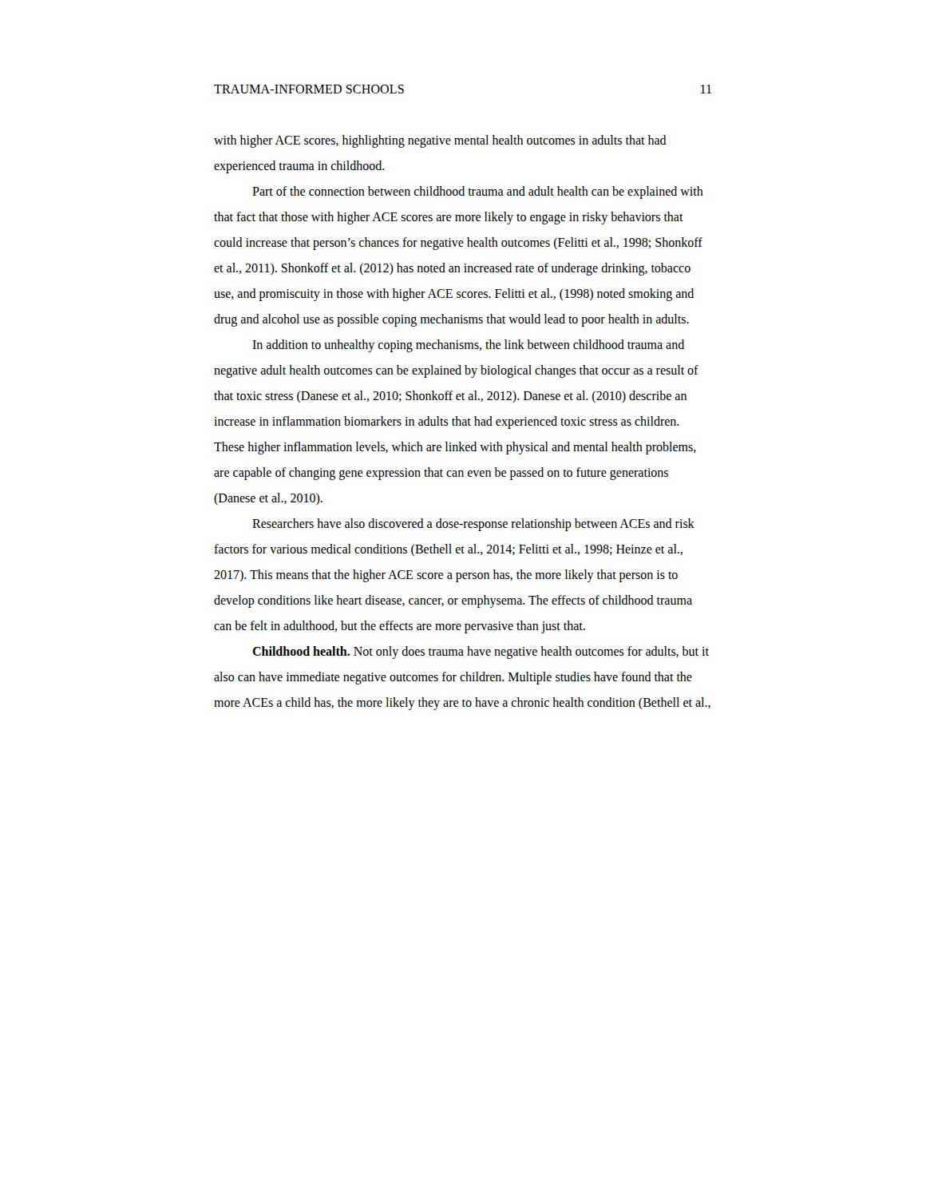Trauma-Informed Schools 11
with higher ACE scores, highlighting negative mental health outcomes in adults that had experienced trauma in childhood.
Part of the connection between childhood trauma and adult health can be explained with that fact that those with higher ACE scores are more likely to engage in risky behaviors that could increase that person’s chances for negative health outcomes (Felitti et al., 1998; Shonkoff et al., 2011). Shonkoff et al. (2012) has noted an increased rate of underage drinking, tobacco use, and promiscuity in those with higher ACE scores. Felitti et al., (1998) noted smoking and drug and alcohol use as possible coping mechanisms that would lead to poor health in adults.
In addition to unhealthy coping mechanisms, the link between childhood trauma and negative adult health outcomes can be explained by biological changes that occur as a result of that toxic stress (Danese et al., 2010; Shonkoff et al., 2012). Danese et al. (2010) describe an increase in inflammation biomarkers in adults that had experienced toxic stress as children. These higher inflammation levels, which are linked with physical and mental health problems, are capable of changing gene expression that can even be passed on to future generations (Danese et al., 2010).
Researchers have also discovered a dose-response relationship between ACEs and risk factors for various medical conditions (Bethell et al., 2014; Felitti et al., 1998; Heinze et al., 2017). This means that the higher ACE score a person has, the more likely that person is to develop conditions like heart disease, cancer, or emphysema. The effects of childhood trauma can be felt in adulthood, but the effects are more pervasive than just that.
Childhood health. Not only does trauma have negative health outcomes for adults, but it also can have immediate negative outcomes for children. Multiple studies have found that the more ACEs a child has, the more likely they are to have a chronic health condition (Bethell et al.,